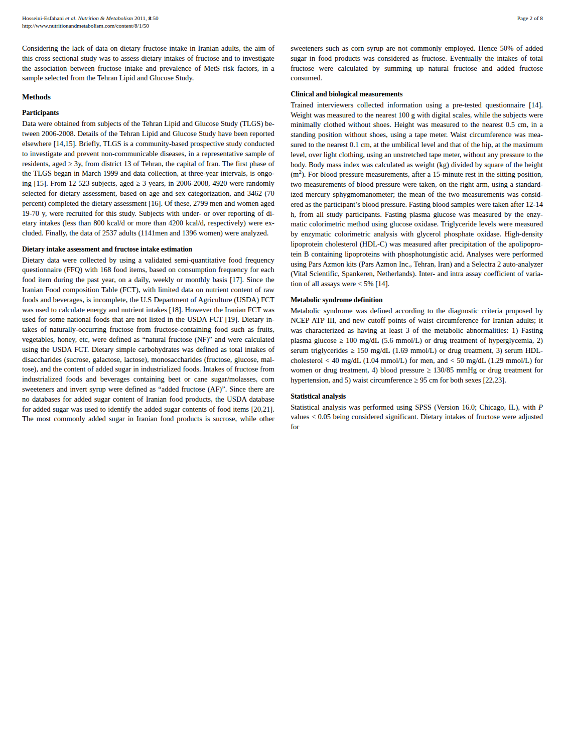Hosseini-Esfahani et al. Nutrition & Metabolism 2011, 8:50
http://www.nutritionandmetabolism.com/content/8/1/50
Page 2 of 8
Considering the lack of data on dietary fructose intake in Iranian adults, the aim of this cross sectional study was to assess dietary intakes of fructose and to investigate the association between fructose intake and prevalence of MetS risk factors, in a sample selected from the Tehran Lipid and Glucose Study.
Methods
Participants
Data were obtained from subjects of the Tehran Lipid and Glucose Study (TLGS) between 2006-2008. Details of the Tehran Lipid and Glucose Study have been reported elsewhere [14,15]. Briefly, TLGS is a community-based prospective study conducted to investigate and prevent non-communicable diseases, in a representative sample of residents, aged ≥ 3y, from district 13 of Tehran, the capital of Iran. The first phase of the TLGS began in March 1999 and data collection, at three-year intervals, is ongoing [15]. From 12 523 subjects, aged ≥ 3 years, in 2006-2008, 4920 were randomly selected for dietary assessment, based on age and sex categorization, and 3462 (70 percent) completed the dietary assessment [16]. Of these, 2799 men and women aged 19-70 y, were recruited for this study. Subjects with under- or over reporting of dietary intakes (less than 800 kcal/d or more than 4200 kcal/d, respectively) were excluded. Finally, the data of 2537 adults (1141men and 1396 women) were analyzed.
Dietary intake assessment and fructose intake estimation
Dietary data were collected by using a validated semi-quantitative food frequency questionnaire (FFQ) with 168 food items, based on consumption frequency for each food item during the past year, on a daily, weekly or monthly basis [17]. Since the Iranian Food composition Table (FCT), with limited data on nutrient content of raw foods and beverages, is incomplete, the U.S Department of Agriculture (USDA) FCT was used to calculate energy and nutrient intakes [18]. However the Iranian FCT was used for some national foods that are not listed in the USDA FCT [19]. Dietary intakes of naturally-occurring fructose from fructose-containing food such as fruits, vegetables, honey, etc, were defined as “natural fructose (NF)” and were calculated using the USDA FCT. Dietary simple carbohydrates was defined as total intakes of disaccharides (sucrose, galactose, lactose), monosaccharides (fructose, glucose, maltose), and the content of added sugar in industrialized foods. Intakes of fructose from industrialized foods and beverages containing beet or cane sugar/molasses, corn sweeteners and invert syrup were defined as “added fructose (AF)”. Since there are no databases for added sugar content of Iranian food products, the USDA database for added sugar was used to identify the added sugar contents of food items [20,21]. The most commonly added sugar in Iranian food products is sucrose, while other sweeteners such as corn syrup are not commonly employed. Hence 50% of added sugar in food products was considered as fructose. Eventually the intakes of total fructose were calculated by summing up natural fructose and added fructose consumed.
Clinical and biological measurements
Trained interviewers collected information using a pre-tested questionnaire [14]. Weight was measured to the nearest 100 g with digital scales, while the subjects were minimally clothed without shoes. Height was measured to the nearest 0.5 cm, in a standing position without shoes, using a tape meter. Waist circumference was measured to the nearest 0.1 cm, at the umbilical level and that of the hip, at the maximum level, over light clothing, using an unstretched tape meter, without any pressure to the body. Body mass index was calculated as weight (kg) divided by square of the height (m2). For blood pressure measurements, after a 15-minute rest in the sitting position, two measurements of blood pressure were taken, on the right arm, using a standardized mercury sphygmomanometer; the mean of the two measurements was considered as the participant’s blood pressure. Fasting blood samples were taken after 12-14 h, from all study participants. Fasting plasma glucose was measured by the enzymatic colorimetric method using glucose oxidase. Triglyceride levels were measured by enzymatic colorimetric analysis with glycerol phosphate oxidase. High-density lipoprotein cholesterol (HDL-C) was measured after precipitation of the apolipoprotein B containing lipoproteins with phosphotungistic acid. Analyses were performed using Pars Azmon kits (Pars Azmon Inc., Tehran, Iran) and a Selectra 2 auto-analyzer (Vital Scientific, Spankeren, Netherlands). Inter- and intra assay coefficient of variation of all assays were < 5% [14].
Metabolic syndrome definition
Metabolic syndrome was defined according to the diagnostic criteria proposed by NCEP ATP III, and new cutoff points of waist circumference for Iranian adults; it was characterized as having at least 3 of the metabolic abnormalities: 1) Fasting plasma glucose ≥ 100 mg/dL (5.6 mmol/L) or drug treatment of hyperglycemia, 2) serum triglycerides ≥ 150 mg/dL (1.69 mmol/L) or drug treatment, 3) serum HDL-cholesterol < 40 mg/dL (1.04 mmol/L) for men, and < 50 mg/dL (1.29 mmol/L) for women or drug treatment, 4) blood pressure ≥ 130/85 mmHg or drug treatment for hypertension, and 5) waist circumference ≥ 95 cm for both sexes [22,23].
Statistical analysis
Statistical analysis was performed using SPSS (Version 16.0; Chicago, IL), with P values < 0.05 being considered significant. Dietary intakes of fructose were adjusted for